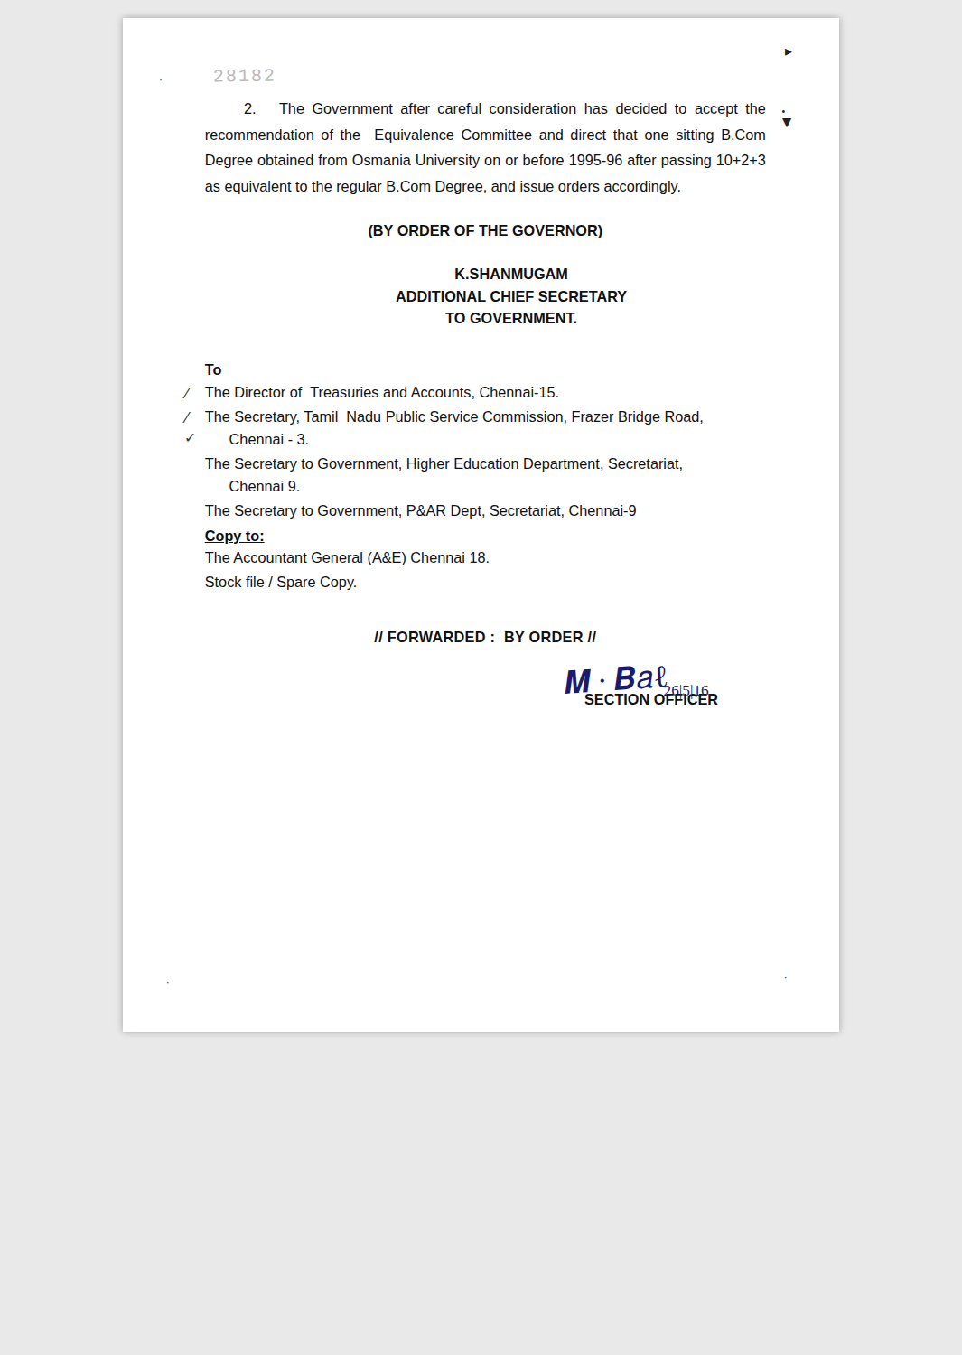▸
·
28182
•▼
2. The Government after careful consideration has decided to accept the recommendation of the Equivalence Committee and direct that one sitting B.Com Degree obtained from Osmania University on or before 1995-96 after passing 10+2+3 as equivalent to the regular B.Com Degree, and issue orders accordingly.
(BY ORDER OF THE GOVERNOR)
K.SHANMUGAM
ADDITIONAL CHIEF SECRETARY
TO GOVERNMENT.
To
∕ The Director of Treasuries and Accounts, Chennai-15.
∕ The Secretary, Tamil Nadu Public Service Commission, Frazer Bridge Road, ✓ Chennai - 3.
The Secretary to Government, Higher Education Department, Secretariat, Chennai 9.
The Secretary to Government, P&AR Dept, Secretariat, Chennai-9
Copy to:
The Accountant General (A&E) Chennai 18.
Stock file / Spare Copy.
// FORWARDED : BY ORDER //
𝑴 · 𝑩𝑎ℓ 26|5|16. SECTION OFFICER
·
·